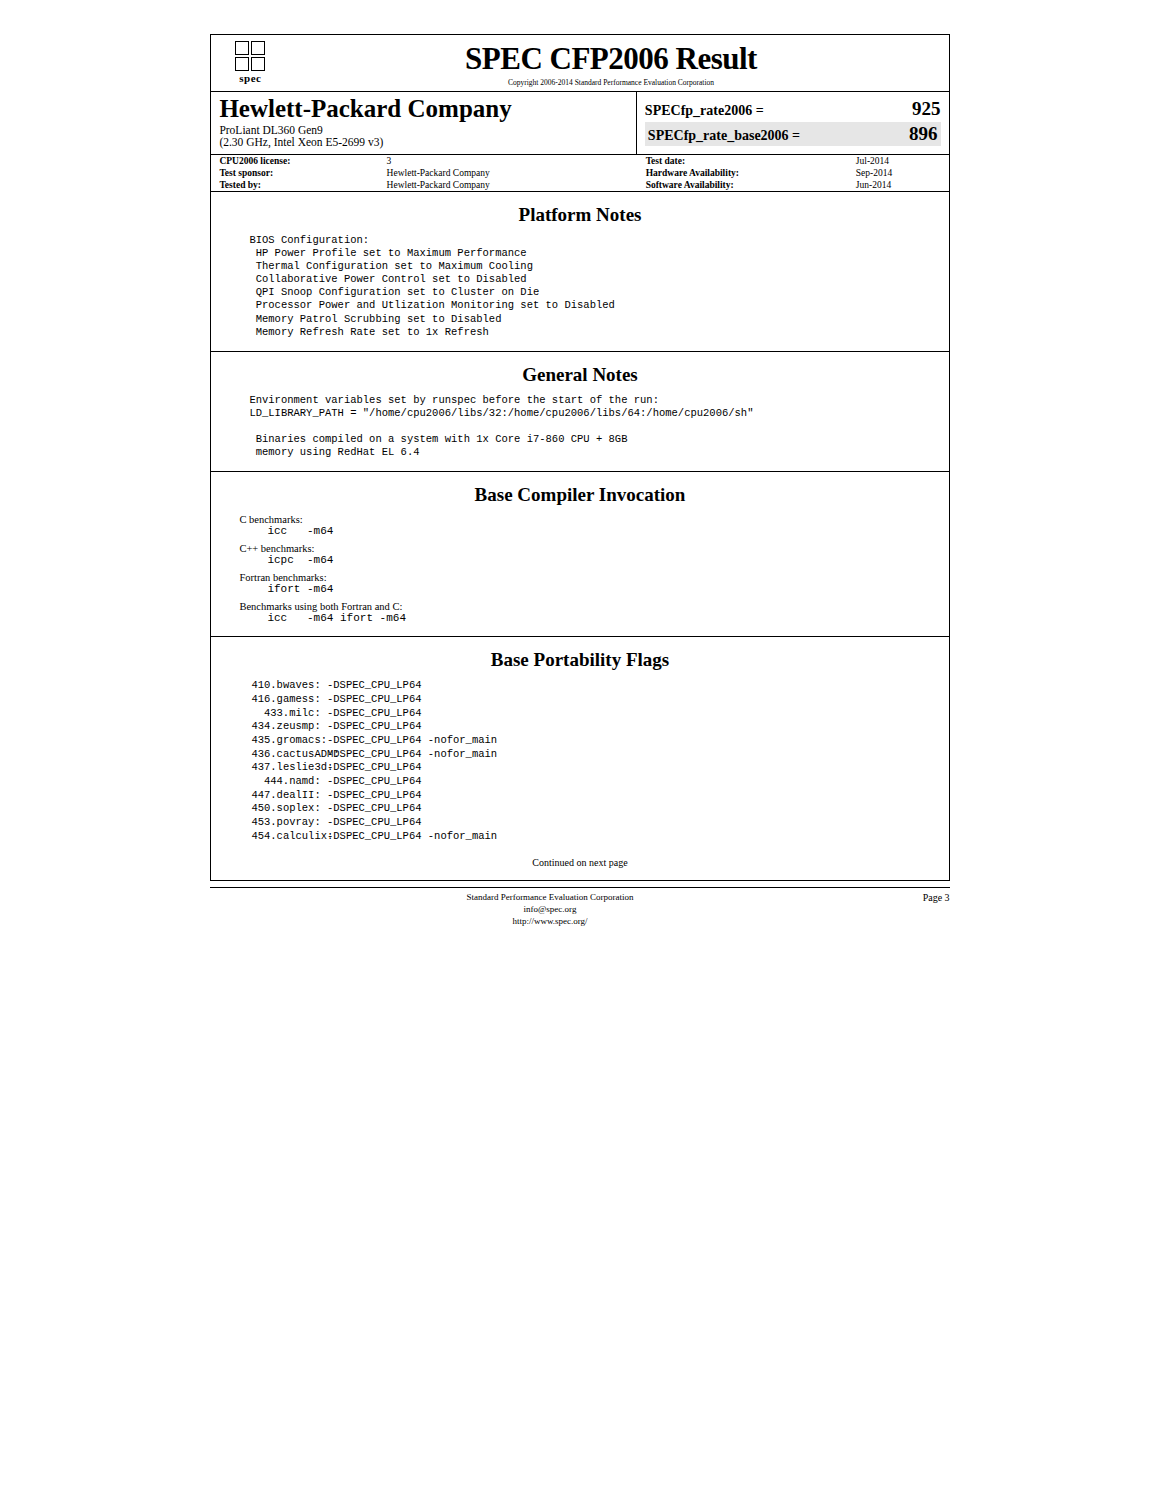spec
SPEC CFP2006 Result
Copyright 2006-2014 Standard Performance Evaluation Corporation
Hewlett-Packard Company
ProLiant DL360 Gen9
(2.30 GHz, Intel Xeon E5-2699 v3)
SPECfp_rate2006 = 925
SPECfp_rate_base2006 = 896
| CPU2006 license: | 3 | | Test date: | Jul-2014 |
| Test sponsor: | Hewlett-Packard Company | | Hardware Availability: | Sep-2014 |
| Tested by: | Hewlett-Packard Company | | Software Availability: | Jun-2014 |
Platform Notes
BIOS Configuration:
 HP Power Profile set to Maximum Performance
 Thermal Configuration set to Maximum Cooling
 Collaborative Power Control set to Disabled
 QPI Snoop Configuration set to Cluster on Die
 Processor Power and Utlization Monitoring set to Disabled
 Memory Patrol Scrubbing set to Disabled
 Memory Refresh Rate set to 1x Refresh
General Notes
Environment variables set by runspec before the start of the run:
LD_LIBRARY_PATH = "/home/cpu2006/libs/32:/home/cpu2006/libs/64:/home/cpu2006/sh"

 Binaries compiled on a system with 1x Core i7-860 CPU + 8GB
 memory using RedHat EL 6.4
Base Compiler Invocation
C benchmarks:
icc   -m64
C++ benchmarks:
icpc  -m64
Fortran benchmarks:
ifort -m64
Benchmarks using both Fortran and C:
icc   -m64 ifort -m64
Base Portability Flags
410.bwaves: -DSPEC_CPU_LP64
416.gamess: -DSPEC_CPU_LP64
433.milc: -DSPEC_CPU_LP64
434.zeusmp: -DSPEC_CPU_LP64
435.gromacs: -DSPEC_CPU_LP64 -nofor_main
436.cactusADM: -DSPEC_CPU_LP64 -nofor_main
437.leslie3d: -DSPEC_CPU_LP64
444.namd: -DSPEC_CPU_LP64
447.dealII: -DSPEC_CPU_LP64
450.soplex: -DSPEC_CPU_LP64
453.povray: -DSPEC_CPU_LP64
454.calculix: -DSPEC_CPU_LP64 -nofor_main
Continued on next page
Standard Performance Evaluation Corporation
info@spec.org
http://www.spec.org/
Page 3